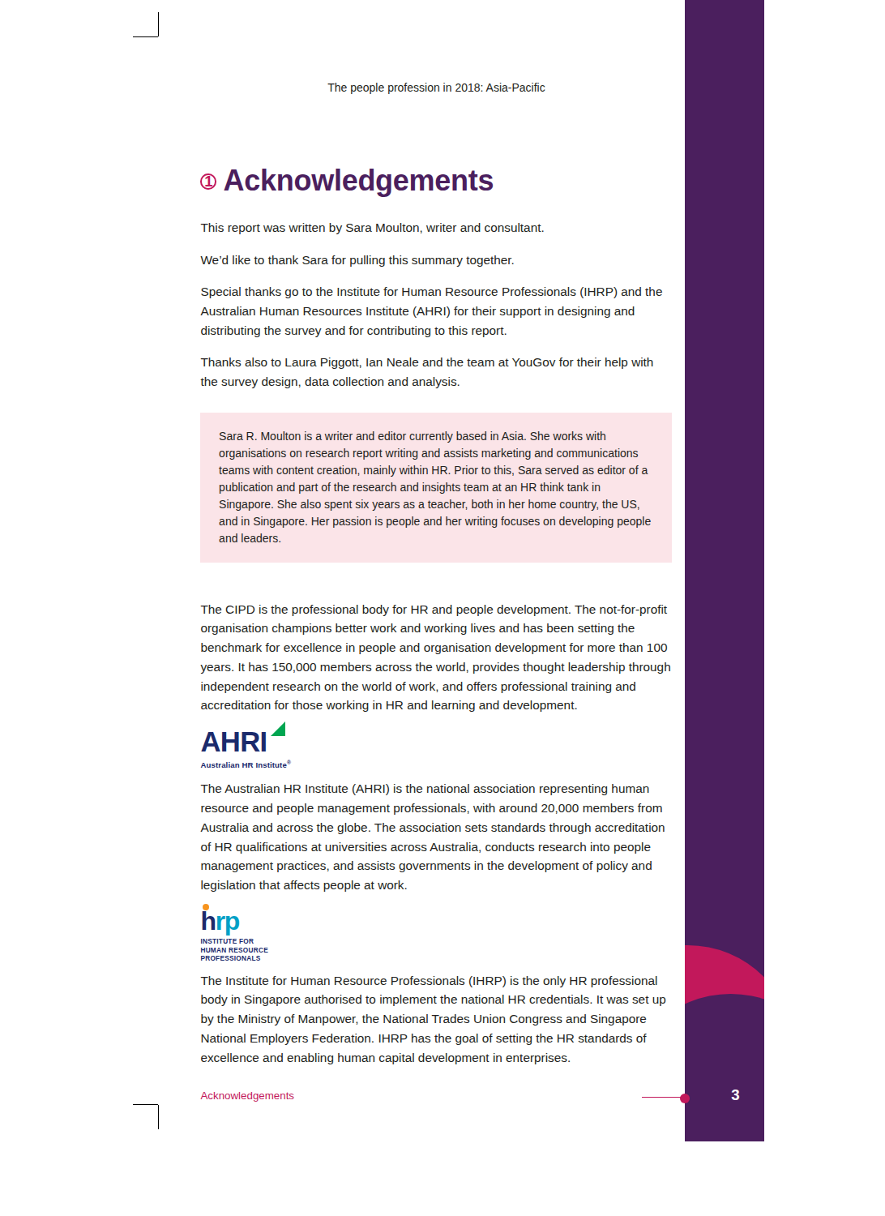The people profession in 2018: Asia-Pacific
1 Acknowledgements
This report was written by Sara Moulton, writer and consultant.
We’d like to thank Sara for pulling this summary together.
Special thanks go to the Institute for Human Resource Professionals (IHRP) and the Australian Human Resources Institute (AHRI) for their support in designing and distributing the survey and for contributing to this report.
Thanks also to Laura Piggott, Ian Neale and the team at YouGov for their help with the survey design, data collection and analysis.
Sara R. Moulton is a writer and editor currently based in Asia. She works with organisations on research report writing and assists marketing and communications teams with content creation, mainly within HR. Prior to this, Sara served as editor of a publication and part of the research and insights team at an HR think tank in Singapore. She also spent six years as a teacher, both in her home country, the US, and in Singapore. Her passion is people and her writing focuses on developing people and leaders.
The CIPD is the professional body for HR and people development. The not-for-profit organisation champions better work and working lives and has been setting the benchmark for excellence in people and organisation development for more than 100 years. It has 150,000 members across the world, provides thought leadership through independent research on the world of work, and offers professional training and accreditation for those working in HR and learning and development.
AHRI
Australian HR Institute®
The Australian HR Institute (AHRI) is the national association representing human resource and people management professionals, with around 20,000 members from Australia and across the globe. The association sets standards through accreditation of HR qualifications at universities across Australia, conducts research into people management practices, and assists governments in the development of policy and legislation that affects people at work.
hrp
Institute for
Human Resource
Professionals
The Institute for Human Resource Professionals (IHRP) is the only HR professional body in Singapore authorised to implement the national HR credentials. It was set up by the Ministry of Manpower, the National Trades Union Congress and Singapore National Employers Federation. IHRP has the goal of setting the HR standards of excellence and enabling human capital development in enterprises.
Acknowledgements
3